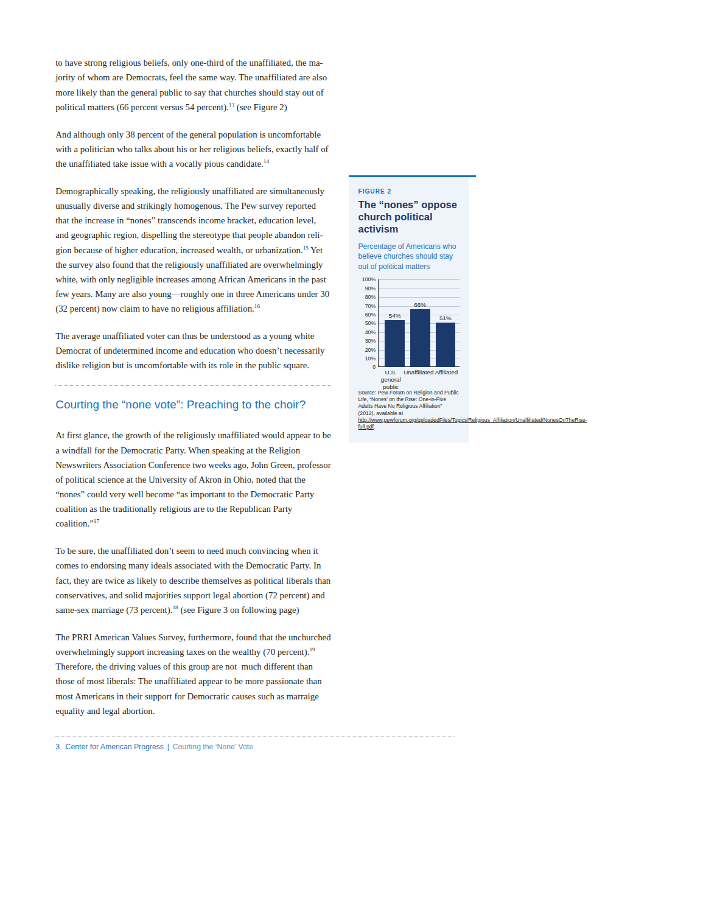to have strong religious beliefs, only one-third of the unaffiliated, the majority of whom are Democrats, feel the same way. The unaffiliated are also more likely than the general public to say that churches should stay out of political matters (66 percent versus 54 percent).13 (see Figure 2)
And although only 38 percent of the general population is uncomfortable with a politician who talks about his or her religious beliefs, exactly half of the unaffiliated take issue with a vocally pious candidate.14
Demographically speaking, the religiously unaffiliated are simultaneously unusually diverse and strikingly homogenous. The Pew survey reported that the increase in “nones” transcends income bracket, education level, and geographic region, dispelling the stereotype that people abandon religion because of higher education, increased wealth, or urbanization.15 Yet the survey also found that the religiously unaffiliated are overwhelmingly white, with only negligible increases among African Americans in the past few years. Many are also young—roughly one in three Americans under 30 (32 percent) now claim to have no religious affiliation.16
The average unaffiliated voter can thus be understood as a young white Democrat of undetermined income and education who doesn’t necessarily dislike religion but is uncomfortable with its role in the public square.
Courting the “none vote”: Preaching to the choir?
At first glance, the growth of the religiously unaffiliated would appear to be a windfall for the Democratic Party. When speaking at the Religion Newswriters Association Conference two weeks ago, John Green, professor of political science at the University of Akron in Ohio, noted that the “nones” could very well become “as important to the Democratic Party coalition as the traditionally religious are to the Republican Party coalition.”17
To be sure, the unaffiliated don’t seem to need much convincing when it comes to endorsing many ideals associated with the Democratic Party. In fact, they are twice as likely to describe themselves as political liberals than conservatives, and solid majorities support legal abortion (72 percent) and same-sex marriage (73 percent).18 (see Figure 3 on following page)
The PRRI American Values Survey, furthermore, found that the unchurched overwhelmingly support increasing taxes on the wealthy (70 percent).19 Therefore, the driving values of this group are not much different than those of most liberals: The unaffiliated appear to be more passionate than most Americans in their support for Democratic causes such as marraige equality and legal abortion.
Figure 2
The “nones” oppose church political activism
Percentage of Americans who believe churches should stay out of political matters
100% 90% 80% 70% 60% 50% 40% 30% 20% 10% 0
54%
66%
51%
U.S.
general
public
Unaffiliated
Affiliated
Source: Pew Forum on Religion and Public Life, “Nones’ on the Rise: One-in-Five Adults Have No Religious Affiliation” (2012), available at http://www.pewforum.org/uploadedFiles/Topics/Religious_Affiliation/Unaffiliated/NonesOnTheRise-full.pdf.
3 Center for American Progress|Courting the ‘None’ Vote